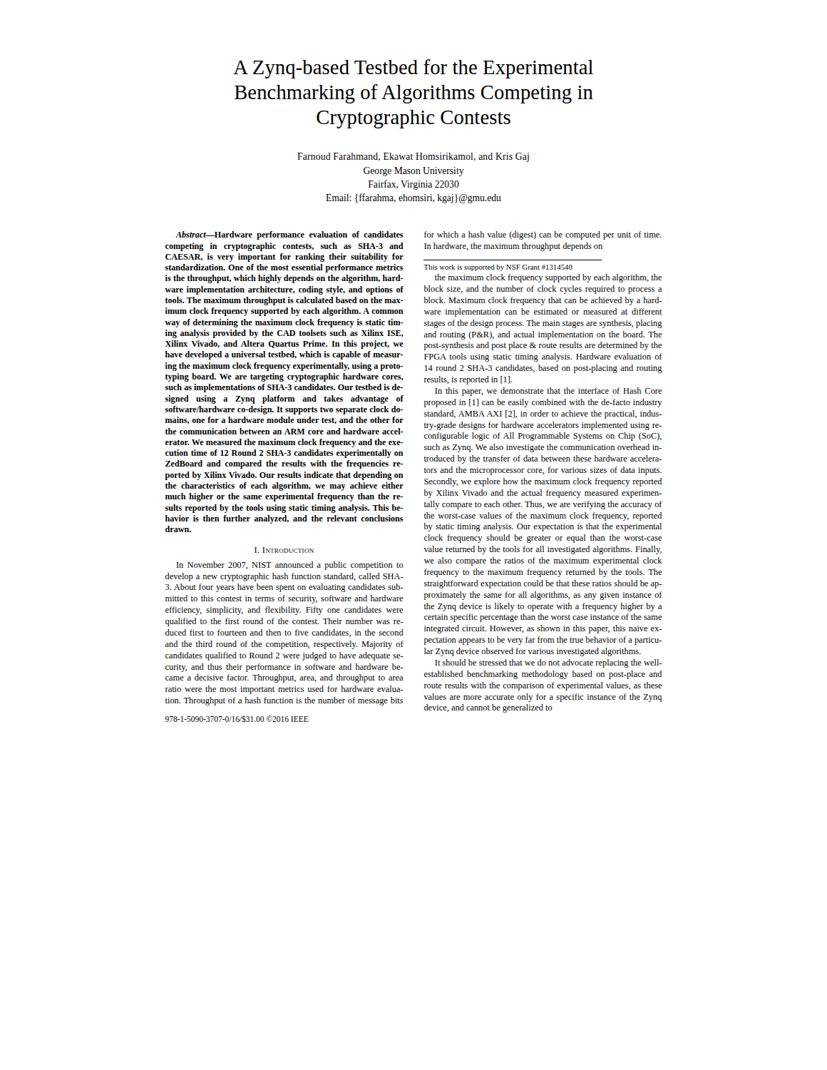A Zynq-based Testbed for the Experimental Benchmarking of Algorithms Competing in Cryptographic Contests
Farnoud Farahmand, Ekawat Homsirikamol, and Kris Gaj
George Mason University
Fairfax, Virginia 22030
Email: {ffarahma, ehomsiri, kgaj}@gmu.edu
Abstract—Hardware performance evaluation of candidates competing in cryptographic contests, such as SHA-3 and CAESAR, is very important for ranking their suitability for standardization. One of the most essential performance metrics is the throughput, which highly depends on the algorithm, hardware implementation architecture, coding style, and options of tools. The maximum throughput is calculated based on the maximum clock frequency supported by each algorithm. A common way of determining the maximum clock frequency is static timing analysis provided by the CAD toolsets such as Xilinx ISE, Xilinx Vivado, and Altera Quartus Prime. In this project, we have developed a universal testbed, which is capable of measuring the maximum clock frequency experimentally, using a prototyping board. We are targeting cryptographic hardware cores, such as implementations of SHA-3 candidates. Our testbed is designed using a Zynq platform and takes advantage of software/hardware co-design. It supports two separate clock domains, one for a hardware module under test, and the other for the communication between an ARM core and hardware accelerator. We measured the maximum clock frequency and the execution time of 12 Round 2 SHA-3 candidates experimentally on ZedBoard and compared the results with the frequencies reported by Xilinx Vivado. Our results indicate that depending on the characteristics of each algorithm, we may achieve either much higher or the same experimental frequency than the results reported by the tools using static timing analysis. This behavior is then further analyzed, and the relevant conclusions drawn.
I. Introduction
In November 2007, NIST announced a public competition to develop a new cryptographic hash function standard, called SHA-3. About four years have been spent on evaluating candidates submitted to this contest in terms of security, software and hardware efficiency, simplicity, and flexibility. Fifty one candidates were qualified to the first round of the contest. Their number was reduced first to fourteen and then to five candidates, in the second and the third round of the competition, respectively. Majority of candidates qualified to Round 2 were judged to have adequate security, and thus their performance in software and hardware became a decisive factor. Throughput, area, and throughput to area ratio were the most important metrics used for hardware evaluation. Throughput of a hash function is the number of message bits for which a hash value (digest) can be computed per unit of time. In hardware, the maximum throughput depends on
This work is supported by NSF Grant #1314540
the maximum clock frequency supported by each algorithm, the block size, and the number of clock cycles required to process a block. Maximum clock frequency that can be achieved by a hardware implementation can be estimated or measured at different stages of the design process. The main stages are synthesis, placing and routing (P&R), and actual implementation on the board. The post-synthesis and post place & route results are determined by the FPGA tools using static timing analysis. Hardware evaluation of 14 round 2 SHA-3 candidates, based on post-placing and routing results, is reported in [1].
In this paper, we demonstrate that the interface of Hash Core proposed in [1] can be easily combined with the de-facto industry standard, AMBA AXI [2], in order to achieve the practical, industry-grade designs for hardware accelerators implemented using reconfigurable logic of All Programmable Systems on Chip (SoC), such as Zynq. We also investigate the communication overhead introduced by the transfer of data between these hardware accelerators and the microprocessor core, for various sizes of data inputs. Secondly, we explore how the maximum clock frequency reported by Xilinx Vivado and the actual frequency measured experimentally compare to each other. Thus, we are verifying the accuracy of the worst-case values of the maximum clock frequency, reported by static timing analysis. Our expectation is that the experimental clock frequency should be greater or equal than the worst-case value returned by the tools for all investigated algorithms. Finally, we also compare the ratios of the maximum experimental clock frequency to the maximum frequency returned by the tools. The straightforward expectation could be that these ratios should be approximately the same for all algorithms, as any given instance of the Zynq device is likely to operate with a frequency higher by a certain specific percentage than the worst case instance of the same integrated circuit. However, as shown in this paper, this naive expectation appears to be very far from the true behavior of a particular Zynq device observed for various investigated algorithms.
It should be stressed that we do not advocate replacing the well-established benchmarking methodology based on post-place and route results with the comparison of experimental values, as these values are more accurate only for a specific instance of the Zynq device, and cannot be generalized to
978-1-5090-3707-0/16/$31.00 ©2016 IEEE